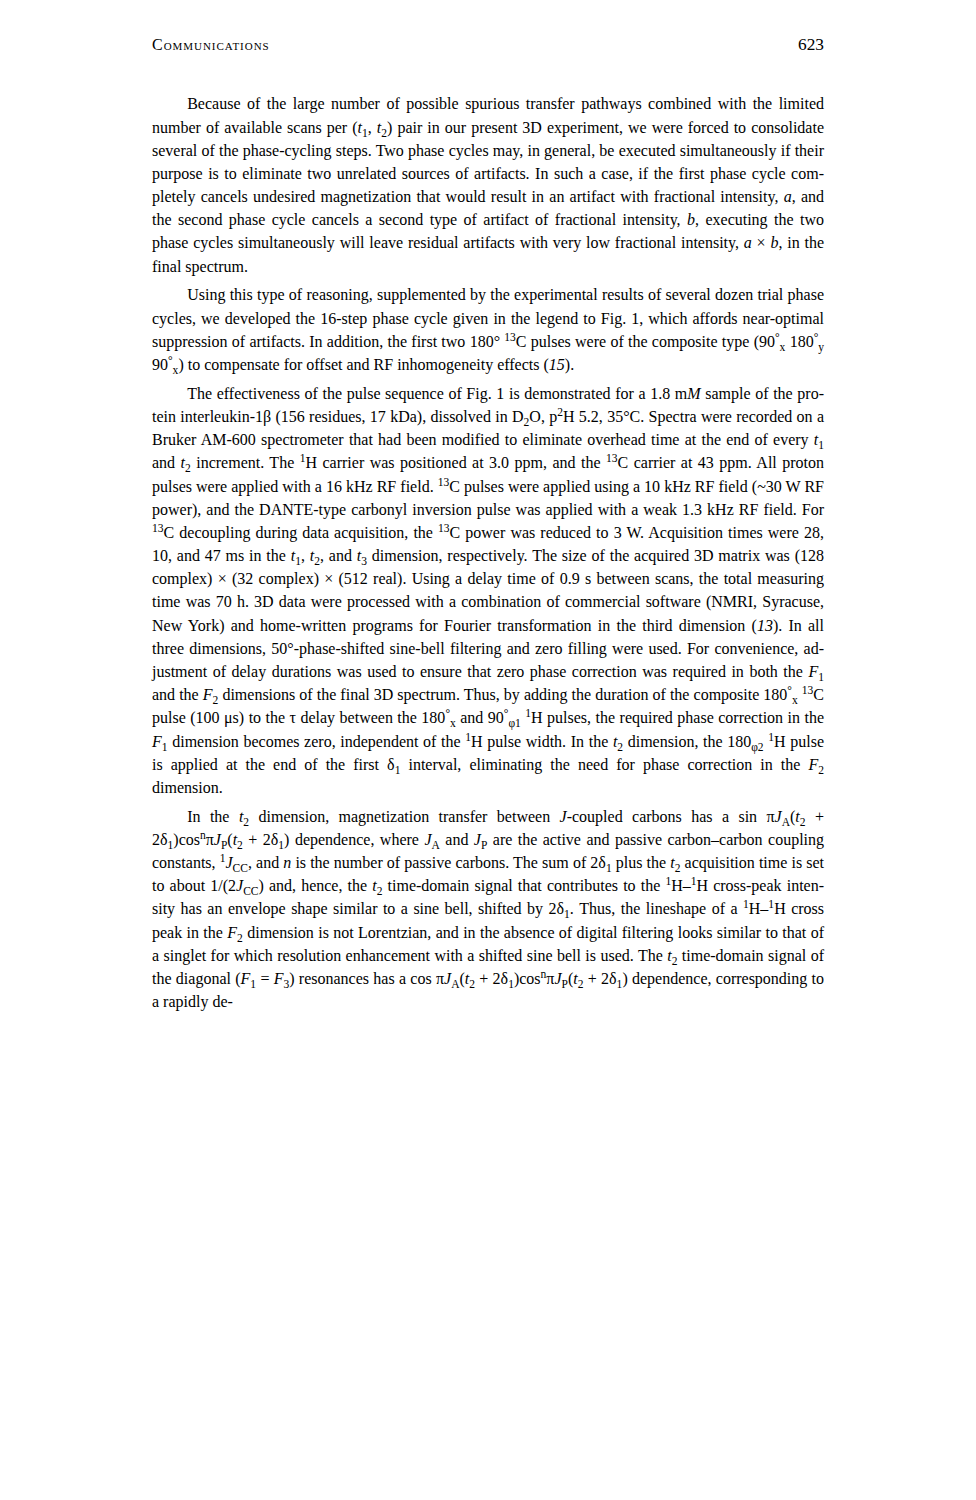Communications 623
Because of the large number of possible spurious transfer pathways combined with the limited number of available scans per (t1, t2) pair in our present 3D experiment, we were forced to consolidate several of the phase-cycling steps. Two phase cycles may, in general, be executed simultaneously if their purpose is to eliminate two unrelated sources of artifacts. In such a case, if the first phase cycle completely cancels undesired magnetization that would result in an artifact with fractional intensity, a, and the second phase cycle cancels a second type of artifact of fractional intensity, b, executing the two phase cycles simultaneously will leave residual artifacts with very low fractional intensity, a × b, in the final spectrum.
Using this type of reasoning, supplemented by the experimental results of several dozen trial phase cycles, we developed the 16-step phase cycle given in the legend to Fig. 1, which affords near-optimal suppression of artifacts. In addition, the first two 180° 13C pulses were of the composite type (90°x 180°y 90°x) to compensate for offset and RF inhomogeneity effects (15).
The effectiveness of the pulse sequence of Fig. 1 is demonstrated for a 1.8 mM sample of the protein interleukin-1β (156 residues, 17 kDa), dissolved in D2O, p2H 5.2, 35°C. Spectra were recorded on a Bruker AM-600 spectrometer that had been modified to eliminate overhead time at the end of every t1 and t2 increment. The 1H carrier was positioned at 3.0 ppm, and the 13C carrier at 43 ppm. All proton pulses were applied with a 16 kHz RF field. 13C pulses were applied using a 10 kHz RF field (~30 W RF power), and the DANTE-type carbonyl inversion pulse was applied with a weak 1.3 kHz RF field. For 13C decoupling during data acquisition, the 13C power was reduced to 3 W. Acquisition times were 28, 10, and 47 ms in the t1, t2, and t3 dimension, respectively. The size of the acquired 3D matrix was (128 complex) × (32 complex) × (512 real). Using a delay time of 0.9 s between scans, the total measuring time was 70 h. 3D data were processed with a combination of commercial software (NMRI, Syracuse, New York) and home-written programs for Fourier transformation in the third dimension (13). In all three dimensions, 50°-phase-shifted sine-bell filtering and zero filling were used. For convenience, adjustment of delay durations was used to ensure that zero phase correction was required in both the F1 and the F2 dimensions of the final 3D spectrum. Thus, by adding the duration of the composite 180°x 13C pulse (100 μs) to the τ delay between the 180°x and 90°φ1 1H pulses, the required phase correction in the F1 dimension becomes zero, independent of the 1H pulse width. In the t2 dimension, the 180φ2 1H pulse is applied at the end of the first δ1 interval, eliminating the need for phase correction in the F2 dimension.
In the t2 dimension, magnetization transfer between J-coupled carbons has a sin πJA(t2 + 2δ1)cosnπJP(t2 + 2δ1) dependence, where JA and JP are the active and passive carbon–carbon coupling constants, 1JCC, and n is the number of passive carbons. The sum of 2δ1 plus the t2 acquisition time is set to about 1/(2JCC) and, hence, the t2 time-domain signal that contributes to the 1H–1H cross-peak intensity has an envelope shape similar to a sine bell, shifted by 2δ1. Thus, the lineshape of a 1H–1H cross peak in the F2 dimension is not Lorentzian, and in the absence of digital filtering looks similar to that of a singlet for which resolution enhancement with a shifted sine bell is used. The t2 time-domain signal of the diagonal (F1 = F3) resonances has a cos πJA(t2 + 2δ1)cosnπJP(t2 + 2δ1) dependence, corresponding to a rapidly de-